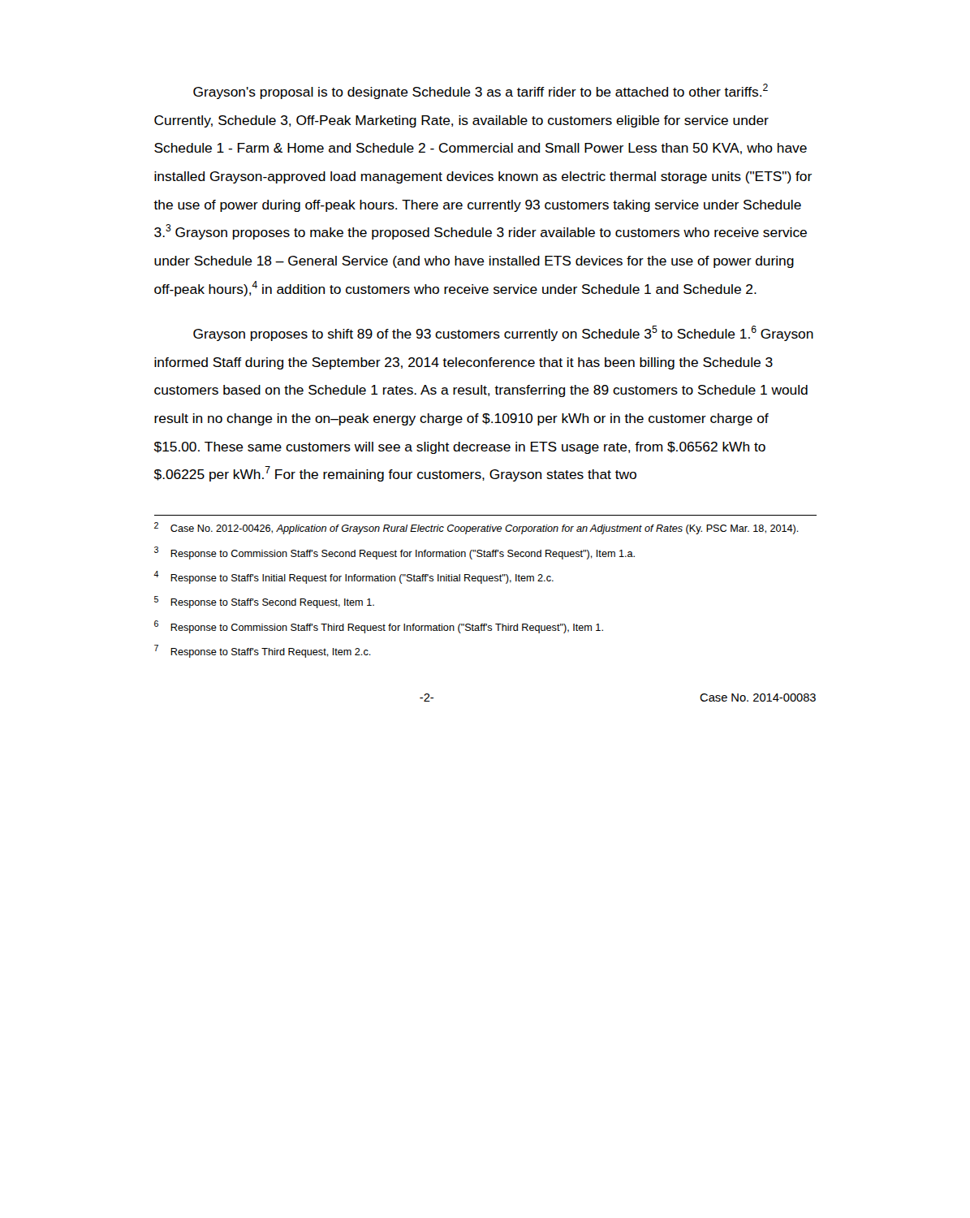Grayson's proposal is to designate Schedule 3 as a tariff rider to be attached to other tariffs.2 Currently, Schedule 3, Off-Peak Marketing Rate, is available to customers eligible for service under Schedule 1 - Farm & Home and Schedule 2 - Commercial and Small Power Less than 50 KVA, who have installed Grayson-approved load management devices known as electric thermal storage units ("ETS") for the use of power during off-peak hours. There are currently 93 customers taking service under Schedule 3.3 Grayson proposes to make the proposed Schedule 3 rider available to customers who receive service under Schedule 18 – General Service (and who have installed ETS devices for the use of power during off-peak hours),4 in addition to customers who receive service under Schedule 1 and Schedule 2.
Grayson proposes to shift 89 of the 93 customers currently on Schedule 35 to Schedule 1.6 Grayson informed Staff during the September 23, 2014 teleconference that it has been billing the Schedule 3 customers based on the Schedule 1 rates. As a result, transferring the 89 customers to Schedule 1 would result in no change in the on–peak energy charge of $.10910 per kWh or in the customer charge of $15.00. These same customers will see a slight decrease in ETS usage rate, from $.06562 kWh to $.06225 per kWh.7 For the remaining four customers, Grayson states that two
2 Case No. 2012-00426, Application of Grayson Rural Electric Cooperative Corporation for an Adjustment of Rates (Ky. PSC Mar. 18, 2014).
3 Response to Commission Staff's Second Request for Information ("Staff's Second Request"), Item 1.a.
4 Response to Staff's Initial Request for Information ("Staff's Initial Request"), Item 2.c.
5 Response to Staff's Second Request, Item 1.
6 Response to Commission Staff's Third Request for Information ("Staff's Third Request"), Item 1.
7 Response to Staff's Third Request, Item 2.c.
-2- Case No. 2014-00083